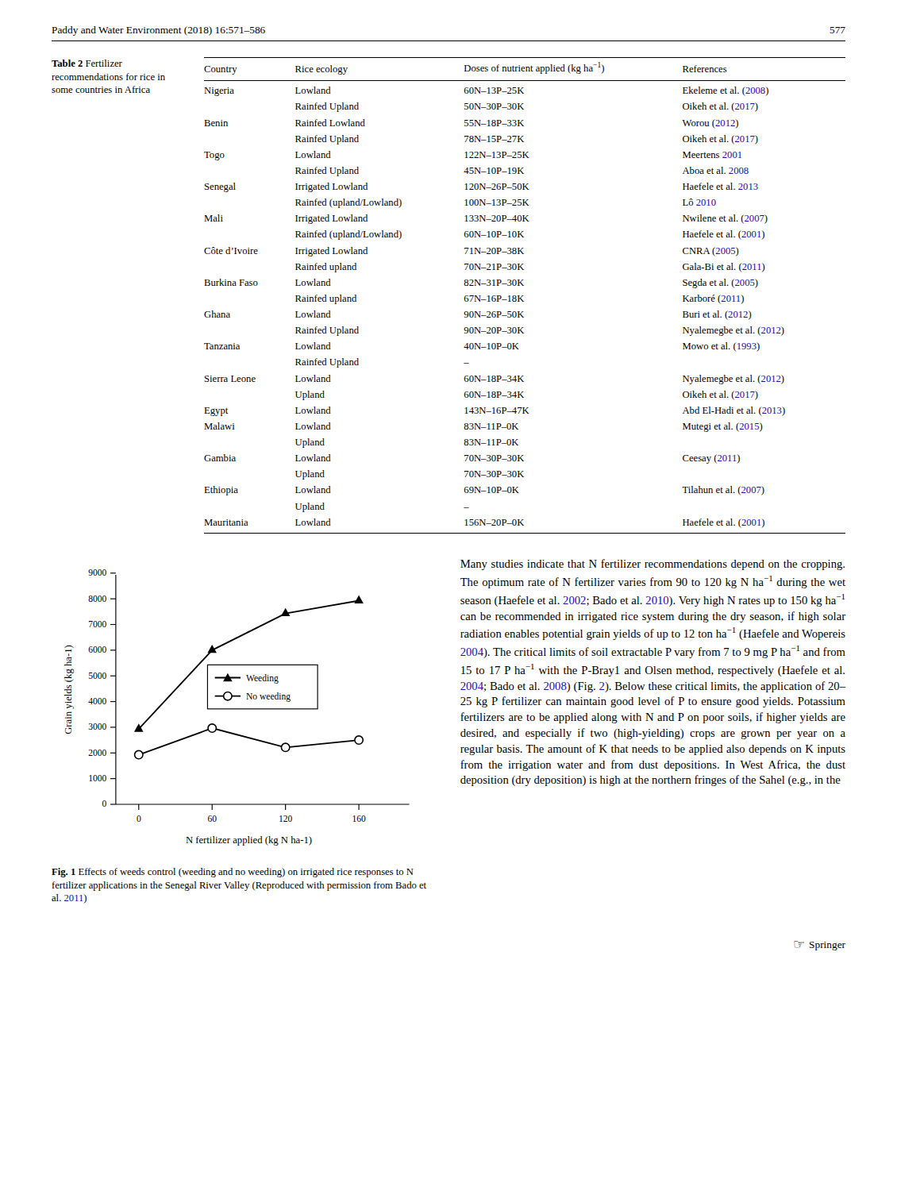Paddy and Water Environment (2018) 16:571–586 577
Table 2 Fertilizer recommendations for rice in some countries in Africa
| Country | Rice ecology | Doses of nutrient applied (kg ha −1 ) | References |
| --- | --- | --- | --- |
| Nigeria | Lowland | 60N–13P–25K | Ekeleme et al. ( 2008 ) |
| | Rainfed Upland | 50N–30P–30K | Oikeh et al. ( 2017 ) |
| Benin | Rainfed Lowland | 55N–18P–33K | Worou ( 2012 ) |
| | Rainfed Upland | 78N–15P–27K | Oikeh et al. ( 2017 ) |
| Togo | Lowland | 122N–13P–25K | Meertens 2001 |
| | Rainfed Upland | 45N–10P–19K | Aboa et al. 2008 |
| Senegal | Irrigated Lowland | 120N–26P–50K | Haefele et al. 2013 |
| | Rainfed (upland/Lowland) | 100N–13P–25K | Lô 2010 |
| Mali | Irrigated Lowland | 133N–20P–40K | Nwilene et al. ( 2007 ) |
| | Rainfed (upland/Lowland) | 60N–10P–10K | Haefele et al. ( 2001 ) |
| Côte d’Ivoire | Irrigated Lowland | 71N–20P–38K | CNRA ( 2005 ) |
| | Rainfed upland | 70N–21P–30K | Gala-Bi et al. ( 2011 ) |
| Burkina Faso | Lowland | 82N–31P–30K | Segda et al. ( 2005 ) |
| | Rainfed upland | 67N–16P–18K | Karboré ( 2011 ) |
| Ghana | Lowland | 90N–26P–50K | Buri et al. ( 2012 ) |
| | Rainfed Upland | 90N–20P–30K | Nyalemegbe et al. ( 2012 ) |
| Tanzania | Lowland | 40N–10P–0K | Mowo et al. ( 1993 ) |
| | Rainfed Upland | – | |
| Sierra Leone | Lowland | 60N–18P–34K | Nyalemegbe et al. ( 2012 ) |
| | Upland | 60N–18P–34K | Oikeh et al. ( 2017 ) |
| Egypt | Lowland | 143N–16P–47K | Abd El-Hadi et al. ( 2013 ) |
| Malawi | Lowland | 83N–11P–0K | Mutegi et al. ( 2015 ) |
| | Upland | 83N–11P–0K | |
| Gambia | Lowland | 70N–30P–30K | Ceesay ( 2011 ) |
| | Upland | 70N–30P–30K | |
| Ethiopia | Lowland | 69N–10P–0K | Tilahun et al. ( 2007 ) |
| | Upland | – | |
| Mauritania | Lowland | 156N–20P–0K | Haefele et al. ( 2001 ) |
0 1000 2000 3000 4000 5000 6000 7000 8000 9000 0 60 120 160 N fertilizer applied (kg N ha-1) Grain yields (kg ha-1) Weeding No weeding
Fig. 1 Effects of weeds control (weeding and no weeding) on irrigated rice responses to N fertilizer applications in the Senegal River Valley (Reproduced with permission from Bado et al. 2011)
Many studies indicate that N fertilizer recommendations depend on the cropping. The optimum rate of N fertilizer varies from 90 to 120 kg N ha−1 during the wet season (Haefele et al. 2002; Bado et al. 2010). Very high N rates up to 150 kg ha−1 can be recommended in irrigated rice system during the dry season, if high solar radiation enables potential grain yields of up to 12 ton ha−1 (Haefele and Wopereis 2004). The critical limits of soil extractable P vary from 7 to 9 mg P ha−1 and from 15 to 17 P ha−1 with the P-Bray1 and Olsen method, respectively (Haefele et al. 2004; Bado et al. 2008) (Fig. 2). Below these critical limits, the application of 20–25 kg P fertilizer can maintain good level of P to ensure good yields. Potassium fertilizers are to be applied along with N and P on poor soils, if higher yields are desired, and especially if two (high-yielding) crops are grown per year on a regular basis. The amount of K that needs to be applied also depends on K inputs from the irrigation water and from dust depositions. In West Africa, the dust deposition (dry deposition) is high at the northern fringes of the Sahel (e.g., in the
☞ Springer